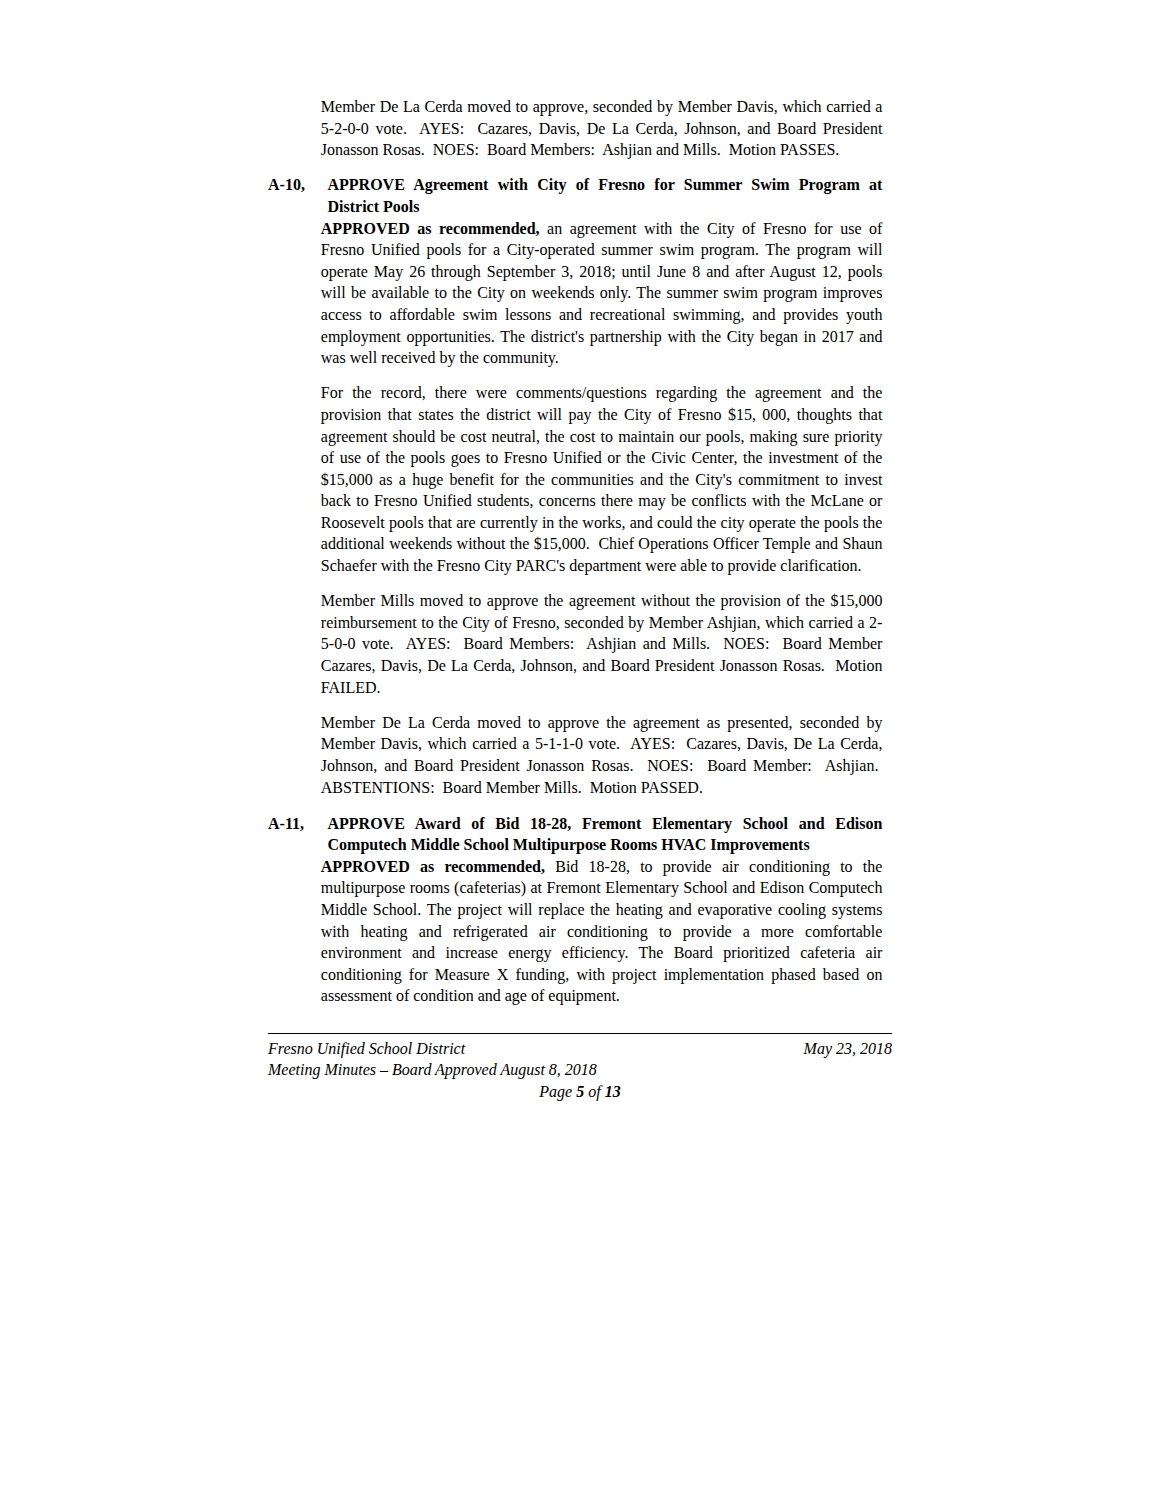Member De La Cerda moved to approve, seconded by Member Davis, which carried a 5-2-0-0 vote. AYES: Cazares, Davis, De La Cerda, Johnson, and Board President Jonasson Rosas. NOES: Board Members: Ashjian and Mills. Motion PASSES.
A-10,
APPROVE Agreement with City of Fresno for Summer Swim Program at District Pools
APPROVED as recommended, an agreement with the City of Fresno for use of Fresno Unified pools for a City-operated summer swim program. The program will operate May 26 through September 3, 2018; until June 8 and after August 12, pools will be available to the City on weekends only. The summer swim program improves access to affordable swim lessons and recreational swimming, and provides youth employment opportunities. The district's partnership with the City began in 2017 and was well received by the community.
For the record, there were comments/questions regarding the agreement and the provision that states the district will pay the City of Fresno $15, 000, thoughts that agreement should be cost neutral, the cost to maintain our pools, making sure priority of use of the pools goes to Fresno Unified or the Civic Center, the investment of the $15,000 as a huge benefit for the communities and the City's commitment to invest back to Fresno Unified students, concerns there may be conflicts with the McLane or Roosevelt pools that are currently in the works, and could the city operate the pools the additional weekends without the $15,000. Chief Operations Officer Temple and Shaun Schaefer with the Fresno City PARC's department were able to provide clarification.
Member Mills moved to approve the agreement without the provision of the $15,000 reimbursement to the City of Fresno, seconded by Member Ashjian, which carried a 2-5-0-0 vote. AYES: Board Members: Ashjian and Mills. NOES: Board Member Cazares, Davis, De La Cerda, Johnson, and Board President Jonasson Rosas. Motion FAILED.
Member De La Cerda moved to approve the agreement as presented, seconded by Member Davis, which carried a 5-1-1-0 vote. AYES: Cazares, Davis, De La Cerda, Johnson, and Board President Jonasson Rosas. NOES: Board Member: Ashjian. ABSTENTIONS: Board Member Mills. Motion PASSED.
A-11,
APPROVE Award of Bid 18-28, Fremont Elementary School and Edison Computech Middle School Multipurpose Rooms HVAC Improvements
APPROVED as recommended, Bid 18-28, to provide air conditioning to the multipurpose rooms (cafeterias) at Fremont Elementary School and Edison Computech Middle School. The project will replace the heating and evaporative cooling systems with heating and refrigerated air conditioning to provide a more comfortable environment and increase energy efficiency. The Board prioritized cafeteria air conditioning for Measure X funding, with project implementation phased based on assessment of condition and age of equipment.
Fresno Unified School District May 23, 2018
Meeting Minutes – Board Approved August 8, 2018
Page 5 of 13